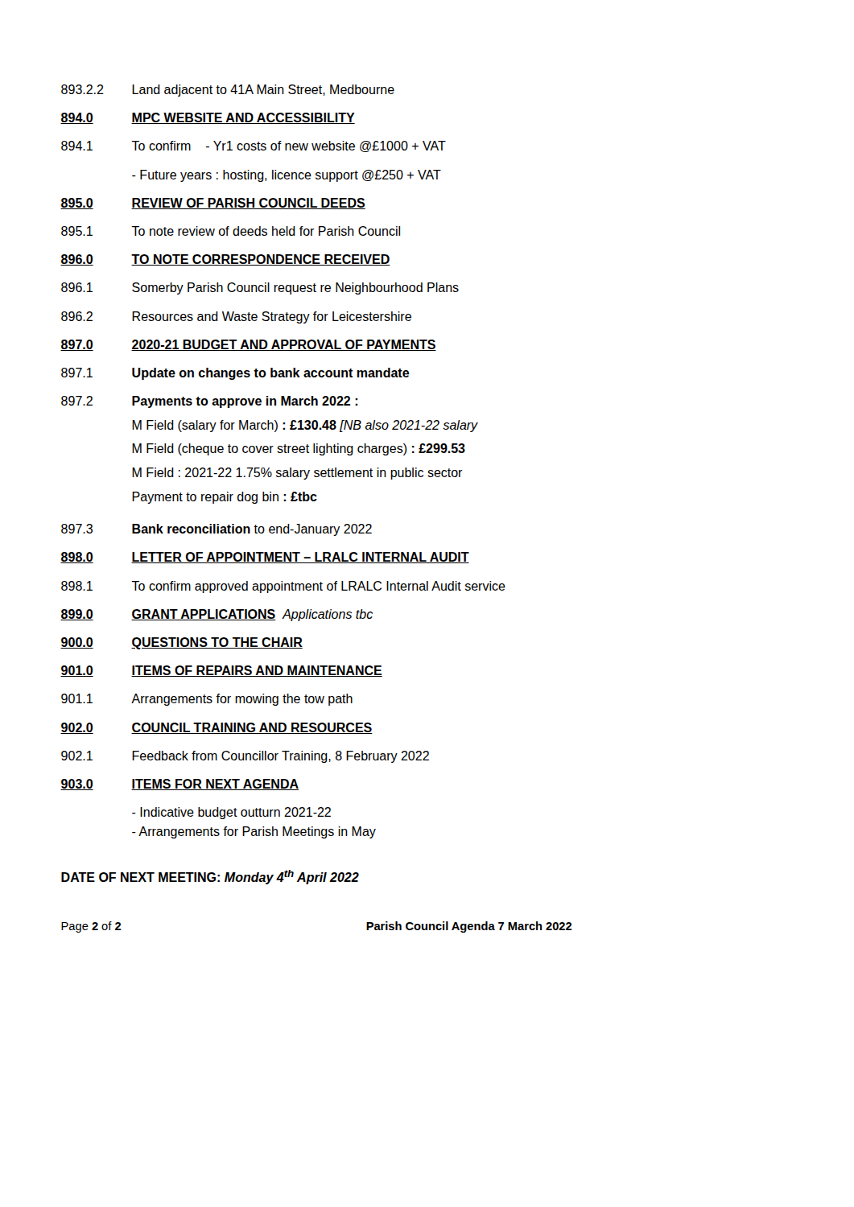| 893.2.2 | Land adjacent to 41A Main Street, Medbourne |
| 894.0 | MPC WEBSITE AND ACCESSIBILITY |
| 894.1 | To confirm - Yr1 costs of new website @£1000 + VAT |
| | - Future years : hosting, licence support @£250 + VAT |
| 895.0 | REVIEW OF PARISH COUNCIL DEEDS |
| 895.1 | To note review of deeds held for Parish Council |
| 896.0 | TO NOTE CORRESPONDENCE RECEIVED |
| 896.1 | Somerby Parish Council request re Neighbourhood Plans |
| 896.2 | Resources and Waste Strategy for Leicestershire |
| 897.0 | 2020-21 BUDGET AND APPROVAL OF PAYMENTS |
| 897.1 | Update on changes to bank account mandate |
| 897.2 | Payments to approve in March 2022 : M Field (salary for March) : £130.48 [NB also 2021-22 salary M Field (cheque to cover street lighting charges) : £299.53 M Field : 2021-22 1.75% salary settlement in public sector Payment to repair dog bin : £tbc |
| 897.3 | Bank reconciliation to end-January 2022 |
| 898.0 | LETTER OF APPOINTMENT – LRALC INTERNAL AUDIT |
| 898.1 | To confirm approved appointment of LRALC Internal Audit service |
| 899.0 | GRANT APPLICATIONS Applications tbc |
| 900.0 | QUESTIONS TO THE CHAIR |
| 901.0 | ITEMS OF REPAIRS AND MAINTENANCE |
| 901.1 | Arrangements for mowing the tow path |
| 902.0 | COUNCIL TRAINING AND RESOURCES |
| 902.1 | Feedback from Councillor Training, 8 February 2022 |
| 903.0 | ITEMS FOR NEXT AGENDA |
| | Indicative budget outturn 2021-22 Arrangements for Parish Meetings in May |
DATE OF NEXT MEETING: Monday 4th April 2022
Page 2 of 2 Parish Council Agenda 7 March 2022